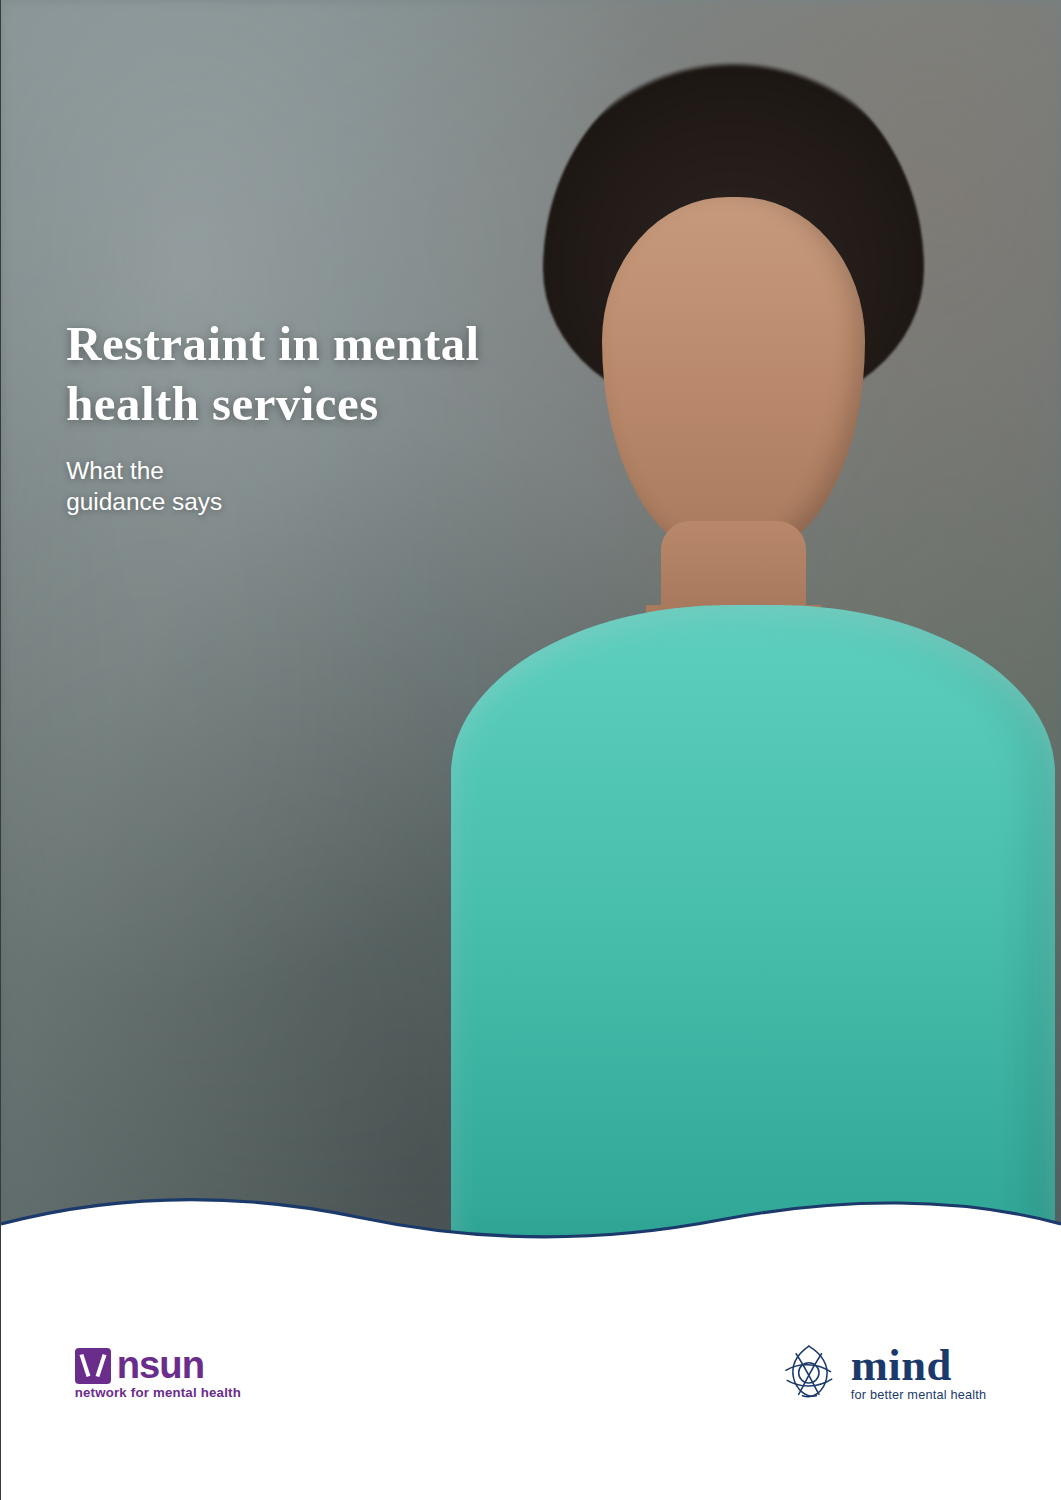Restraint in mental health services
What the
guidance says
nsun
network for mental health
mind for better mental health